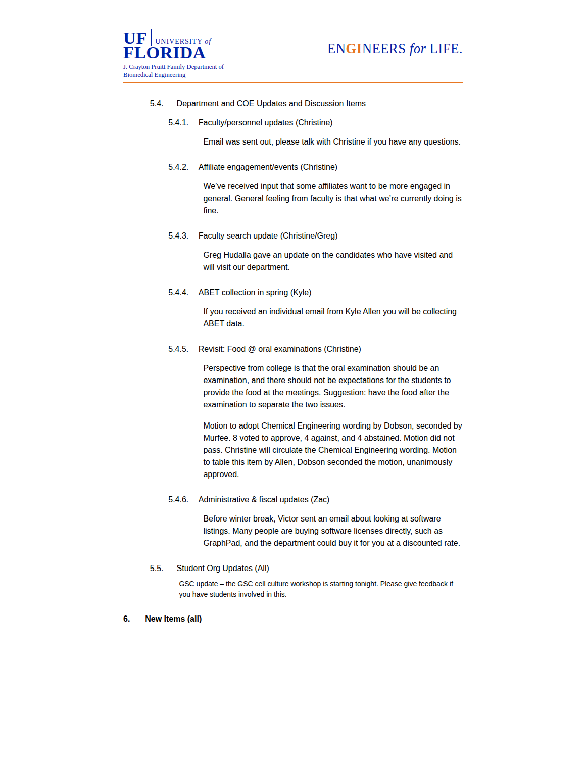UF UNIVERSITY of
FLORIDA
J. Crayton Pruitt Family Department of
Biomedical Engineering
ENGINEERS for LIFE.
5.4. Department and COE Updates and Discussion Items
5.4.1. Faculty/personnel updates (Christine)
Email was sent out, please talk with Christine if you have any questions.
5.4.2. Affiliate engagement/events (Christine)
We’ve received input that some affiliates want to be more engaged in general. General feeling from faculty is that what we’re currently doing is fine.
5.4.3. Faculty search update (Christine/Greg)
Greg Hudalla gave an update on the candidates who have visited and will visit our department.
5.4.4. ABET collection in spring (Kyle)
If you received an individual email from Kyle Allen you will be collecting ABET data.
5.4.5. Revisit: Food @ oral examinations (Christine)
Perspective from college is that the oral examination should be an examination, and there should not be expectations for the students to provide the food at the meetings. Suggestion: have the food after the examination to separate the two issues.
Motion to adopt Chemical Engineering wording by Dobson, seconded by Murfee. 8 voted to approve, 4 against, and 4 abstained. Motion did not pass. Christine will circulate the Chemical Engineering wording. Motion to table this item by Allen, Dobson seconded the motion, unanimously approved.
5.4.6. Administrative & fiscal updates (Zac)
Before winter break, Victor sent an email about looking at software listings. Many people are buying software licenses directly, such as GraphPad, and the department could buy it for you at a discounted rate.
5.5. Student Org Updates (All)
GSC update – the GSC cell culture workshop is starting tonight. Please give feedback if you have students involved in this.
6. New Items (all)